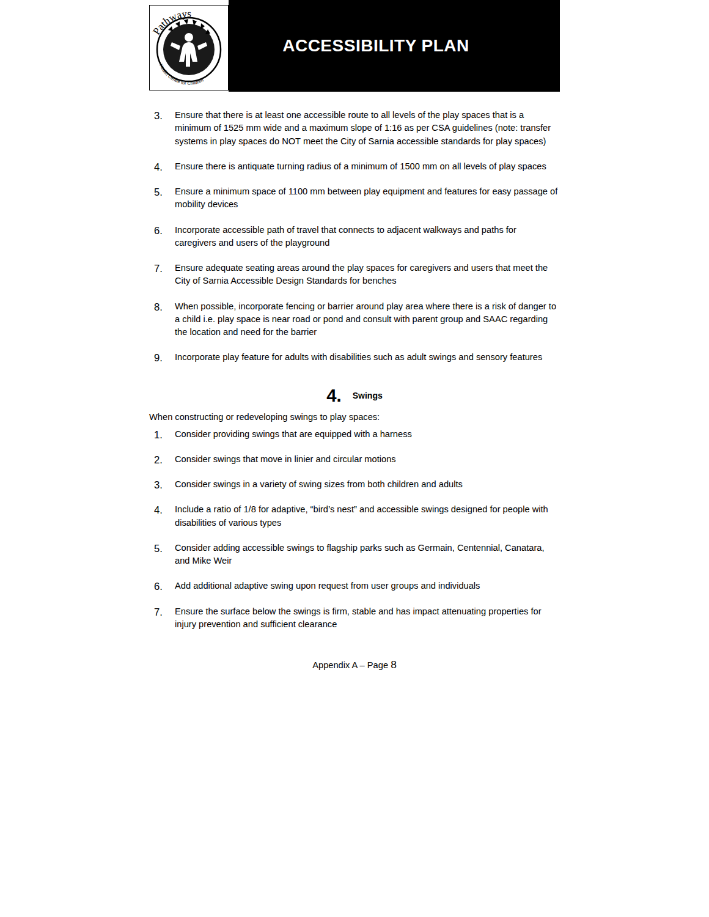ACCESSIBILITY PLAN
Pathways Health Centre for Children
3. Ensure that there is at least one accessible route to all levels of the play spaces that is a minimum of 1525 mm wide and a maximum slope of 1:16 as per CSA guidelines (note: transfer systems in play spaces do NOT meet the City of Sarnia accessible standards for play spaces)
4. Ensure there is antiquate turning radius of a minimum of 1500 mm on all levels of play spaces
5. Ensure a minimum space of 1100 mm between play equipment and features for easy passage of mobility devices
6. Incorporate accessible path of travel that connects to adjacent walkways and paths for caregivers and users of the playground
7. Ensure adequate seating areas around the play spaces for caregivers and users that meet the City of Sarnia Accessible Design Standards for benches
8. When possible, incorporate fencing or barrier around play area where there is a risk of danger to a child i.e. play space is near road or pond and consult with parent group and SAAC regarding the location and need for the barrier
9. Incorporate play feature for adults with disabilities such as adult swings and sensory features
4. Swings
When constructing or redeveloping swings to play spaces:
1. Consider providing swings that are equipped with a harness
2. Consider swings that move in linier and circular motions
3. Consider swings in a variety of swing sizes from both children and adults
4. Include a ratio of 1/8 for adaptive, “bird’s nest” and accessible swings designed for people with disabilities of various types
5. Consider adding accessible swings to flagship parks such as Germain, Centennial, Canatara, and Mike Weir
6. Add additional adaptive swing upon request from user groups and individuals
7. Ensure the surface below the swings is firm, stable and has impact attenuating properties for injury prevention and sufficient clearance
Appendix A – Page 8